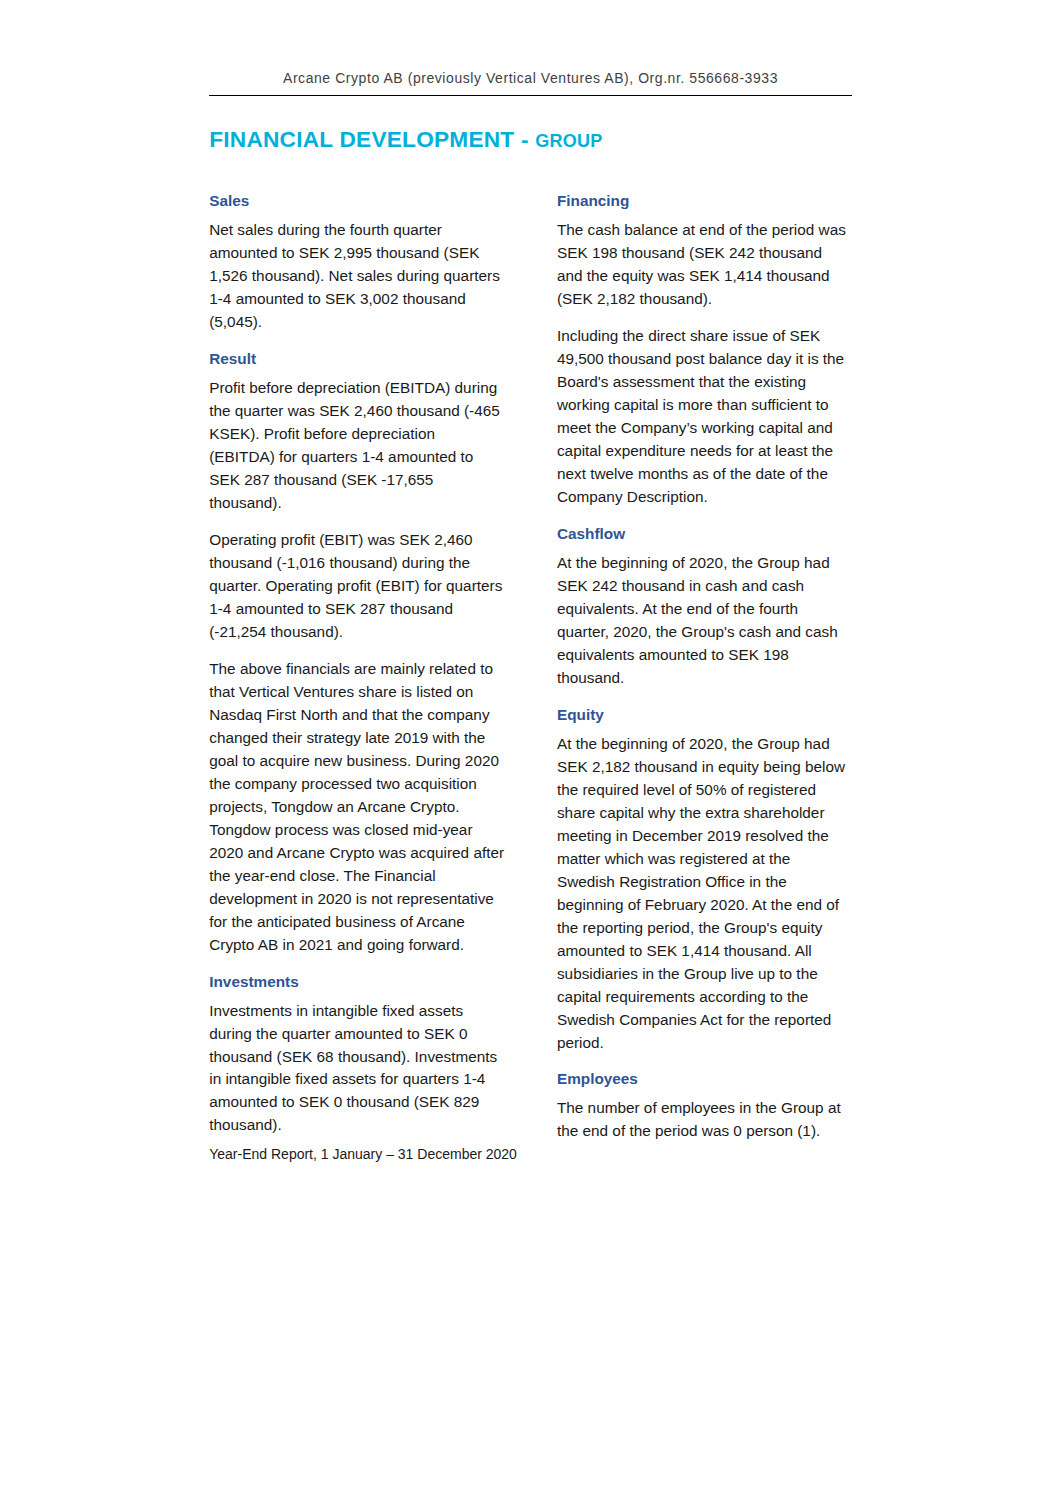Arcane Crypto AB (previously Vertical Ventures AB), Org.nr. 556668-3933
FINANCIAL DEVELOPMENT - GROUP
Sales
Net sales during the fourth quarter amounted to SEK 2,995 thousand (SEK 1,526 thousand). Net sales during quarters 1-4 amounted to SEK 3,002 thousand (5,045).
Result
Profit before depreciation (EBITDA) during the quarter was SEK 2,460 thousand (-465 KSEK). Profit before depreciation (EBITDA) for quarters 1-4 amounted to SEK 287 thousand (SEK -17,655 thousand).
Operating profit (EBIT) was SEK 2,460 thousand (-1,016 thousand) during the quarter. Operating profit (EBIT) for quarters 1-4 amounted to SEK 287 thousand (-21,254 thousand).
The above financials are mainly related to that Vertical Ventures share is listed on Nasdaq First North and that the company changed their strategy late 2019 with the goal to acquire new business. During 2020 the company processed two acquisition projects, Tongdow an Arcane Crypto. Tongdow process was closed mid-year 2020 and Arcane Crypto was acquired after the year-end close. The Financial development in 2020 is not representative for the anticipated business of Arcane Crypto AB in 2021 and going forward.
Investments
Investments in intangible fixed assets during the quarter amounted to SEK 0 thousand (SEK 68 thousand). Investments in intangible fixed assets for quarters 1-4 amounted to SEK 0 thousand (SEK 829 thousand).
Financing
The cash balance at end of the period was SEK 198 thousand (SEK 242 thousand and the equity was SEK 1,414 thousand (SEK 2,182 thousand).
Including the direct share issue of SEK 49,500 thousand post balance day it is the Board's assessment that the existing working capital is more than sufficient to meet the Company’s working capital and capital expenditure needs for at least the next twelve months as of the date of the Company Description.
Cashflow
At the beginning of 2020, the Group had SEK 242 thousand in cash and cash equivalents. At the end of the fourth quarter, 2020, the Group's cash and cash equivalents amounted to SEK 198 thousand.
Equity
At the beginning of 2020, the Group had SEK 2,182 thousand in equity being below the required level of 50% of registered share capital why the extra shareholder meeting in December 2019 resolved the matter which was registered at the Swedish Registration Office in the beginning of February 2020. At the end of the reporting period, the Group's equity amounted to SEK 1,414 thousand. All subsidiaries in the Group live up to the capital requirements according to the Swedish Companies Act for the reported period.
Employees
The number of employees in the Group at the end of the period was 0 person (1).
Year-End Report, 1 January – 31 December 2020